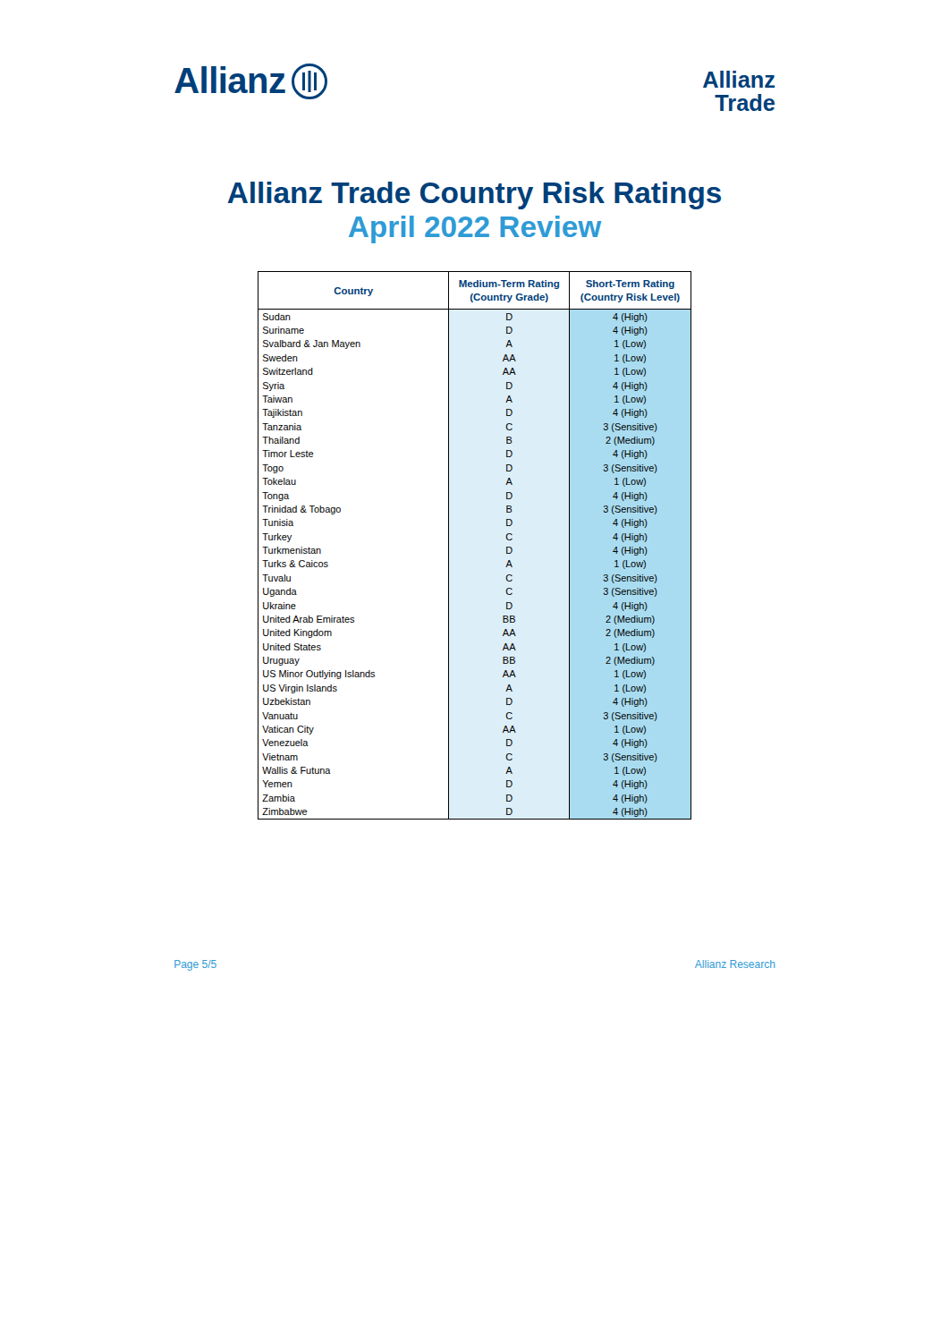Allianz
Allianz Trade
Allianz Trade Country Risk Ratings April 2022 Review
| Country | Medium-Term Rating (Country Grade) | Short-Term Rating (Country Risk Level) |
| --- | --- | --- |
| Sudan | D | 4 (High) |
| Suriname | D | 4 (High) |
| Svalbard & Jan Mayen | A | 1 (Low) |
| Sweden | AA | 1 (Low) |
| Switzerland | AA | 1 (Low) |
| Syria | D | 4 (High) |
| Taiwan | A | 1 (Low) |
| Tajikistan | D | 4 (High) |
| Tanzania | C | 3 (Sensitive) |
| Thailand | B | 2 (Medium) |
| Timor Leste | D | 4 (High) |
| Togo | D | 3 (Sensitive) |
| Tokelau | A | 1 (Low) |
| Tonga | D | 4 (High) |
| Trinidad & Tobago | B | 3 (Sensitive) |
| Tunisia | D | 4 (High) |
| Turkey | C | 4 (High) |
| Turkmenistan | D | 4 (High) |
| Turks & Caicos | A | 1 (Low) |
| Tuvalu | C | 3 (Sensitive) |
| Uganda | C | 3 (Sensitive) |
| Ukraine | D | 4 (High) |
| United Arab Emirates | BB | 2 (Medium) |
| United Kingdom | AA | 2 (Medium) |
| United States | AA | 1 (Low) |
| Uruguay | BB | 2 (Medium) |
| US Minor Outlying Islands | AA | 1 (Low) |
| US Virgin Islands | A | 1 (Low) |
| Uzbekistan | D | 4 (High) |
| Vanuatu | C | 3 (Sensitive) |
| Vatican City | AA | 1 (Low) |
| Venezuela | D | 4 (High) |
| Vietnam | C | 3 (Sensitive) |
| Wallis & Futuna | A | 1 (Low) |
| Yemen | D | 4 (High) |
| Zambia | D | 4 (High) |
| Zimbabwe | D | 4 (High) |
Page 5/5 Allianz Research